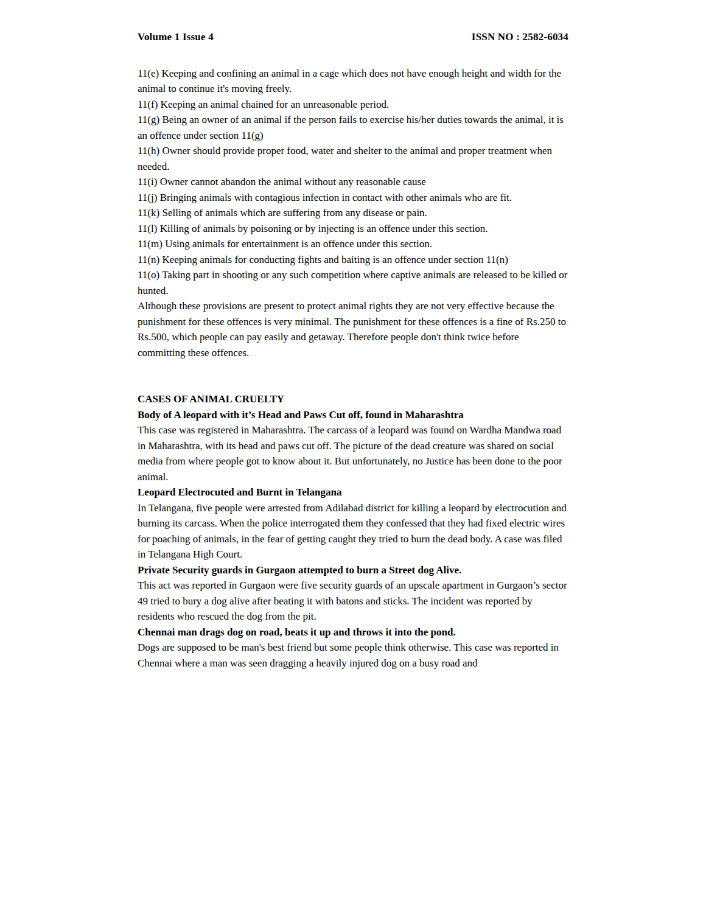Volume 1 Issue 4 ISSN NO : 2582-6034
11(e) Keeping and confining an animal in a cage which does not have enough height and width for the animal to continue it's moving freely.
11(f) Keeping an animal chained for an unreasonable period.
11(g) Being an owner of an animal if the person fails to exercise his/her duties towards the animal, it is an offence under section 11(g)
11(h) Owner should provide proper food, water and shelter to the animal and proper treatment when needed.
11(i) Owner cannot abandon the animal without any reasonable cause
11(j) Bringing animals with contagious infection in contact with other animals who are fit.
11(k) Selling of animals which are suffering from any disease or pain.
11(l) Killing of animals by poisoning or by injecting is an offence under this section.
11(m) Using animals for entertainment is an offence under this section.
11(n) Keeping animals for conducting fights and baiting is an offence under section 11(n)
11(o) Taking part in shooting or any such competition where captive animals are released to be killed or hunted.
Although these provisions are present to protect animal rights they are not very effective because the punishment for these offences is very minimal. The punishment for these offences is a fine of Rs.250 to Rs.500, which people can pay easily and getaway. Therefore people don't think twice before committing these offences.
CASES OF ANIMAL CRUELTY
Body of A leopard with it’s Head and Paws Cut off, found in Maharashtra
This case was registered in Maharashtra. The carcass of a leopard was found on Wardha Mandwa road in Maharashtra, with its head and paws cut off. The picture of the dead creature was shared on social media from where people got to know about it. But unfortunately, no Justice has been done to the poor animal.
Leopard Electrocuted and Burnt in Telangana
In Telangana, five people were arrested from Adilabad district for killing a leopard by electrocution and burning its carcass. When the police interrogated them they confessed that they had fixed electric wires for poaching of animals, in the fear of getting caught they tried to burn the dead body. A case was filed in Telangana High Court.
Private Security guards in Gurgaon attempted to burn a Street dog Alive.
This act was reported in Gurgaon were five security guards of an upscale apartment in Gurgaon’s sector 49 tried to bury a dog alive after beating it with batons and sticks. The incident was reported by residents who rescued the dog from the pit.
Chennai man drags dog on road, beats it up and throws it into the pond.
Dogs are supposed to be man's best friend but some people think otherwise. This case was reported in Chennai where a man was seen dragging a heavily injured dog on a busy road and